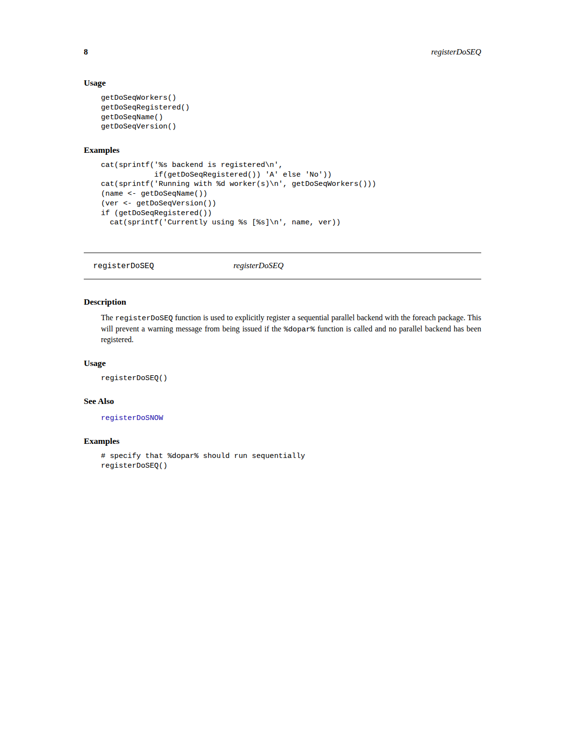8 registerDoSEQ
Usage
getDoSeqWorkers()
getDoSeqRegistered()
getDoSeqName()
getDoSeqVersion()
Examples
cat(sprintf('%s backend is registered\n',
            if(getDoSeqRegistered()) 'A' else 'No'))
cat(sprintf('Running with %d worker(s)\n', getDoSeqWorkers()))
(name <- getDoSeqName())
(ver <- getDoSeqVersion())
if (getDoSeqRegistered())
  cat(sprintf('Currently using %s [%s]\n', name, ver))
registerDoSEQ registerDoSEQ
Description
The registerDoSEQ function is used to explicitly register a sequential parallel backend with the foreach package. This will prevent a warning message from being issued if the %dopar% function is called and no parallel backend has been registered.
Usage
registerDoSEQ()
See Also
registerDoSNOW
Examples
# specify that %dopar% should run sequentially
registerDoSEQ()